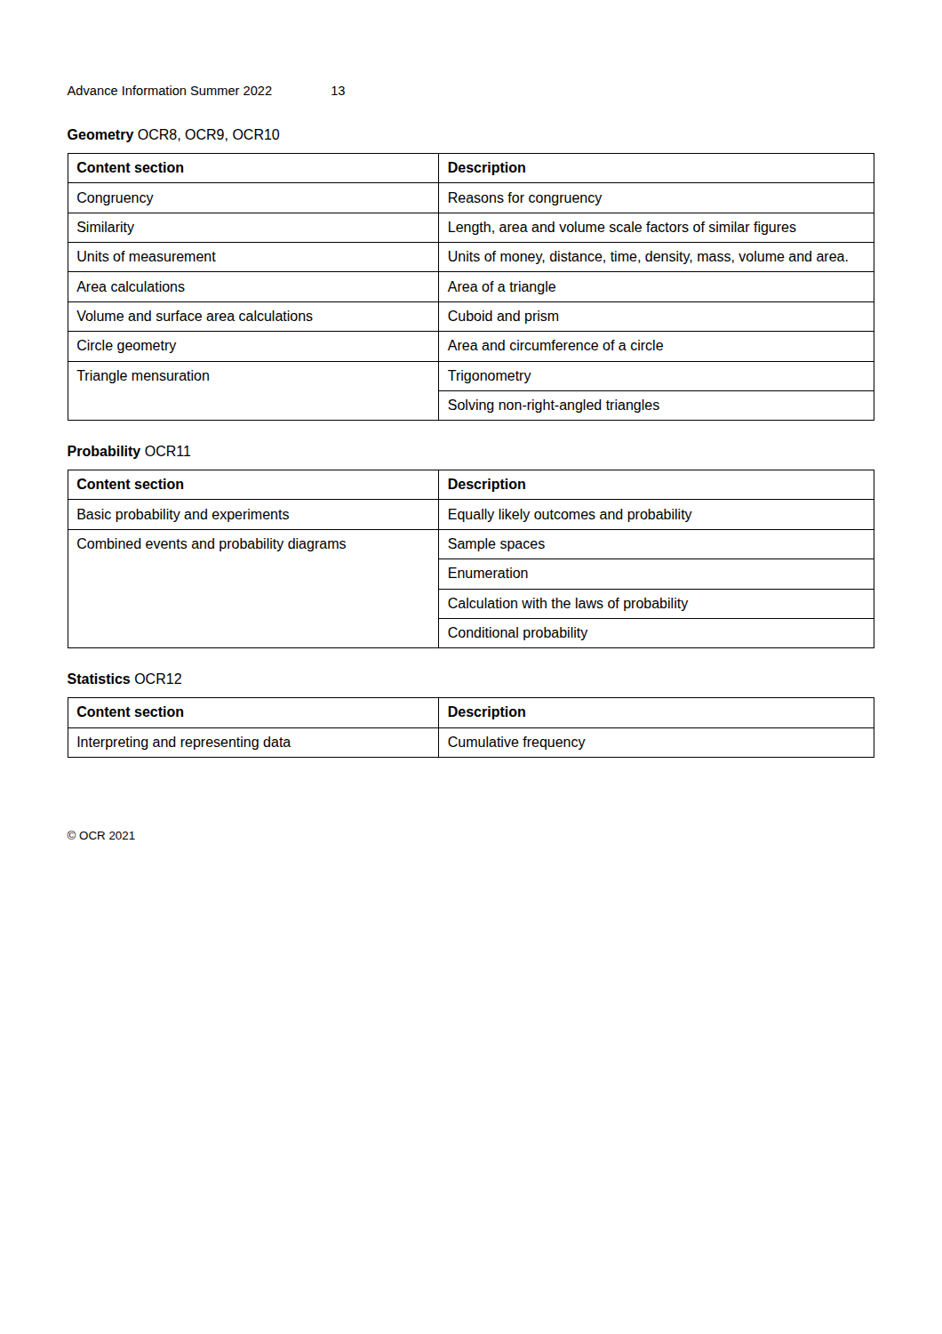Advance Information Summer 2022 13
Geometry OCR8, OCR9, OCR10
| Content section | Description |
| --- | --- |
| Congruency | Reasons for congruency |
| Similarity | Length, area and volume scale factors of similar figures |
| Units of measurement | Units of money, distance, time, density, mass, volume and area. |
| Area calculations | Area of a triangle |
| Volume and surface area calculations | Cuboid and prism |
| Circle geometry | Area and circumference of a circle |
| Triangle mensuration | Trigonometry |
| Solving non-right-angled triangles |
Probability OCR11
| Content section | Description |
| --- | --- |
| Basic probability and experiments | Equally likely outcomes and probability |
| Combined events and probability diagrams | Sample spaces |
| Enumeration |
| Calculation with the laws of probability |
| Conditional probability |
Statistics OCR12
| Content section | Description |
| --- | --- |
| Interpreting and representing data | Cumulative frequency |
© OCR 2021